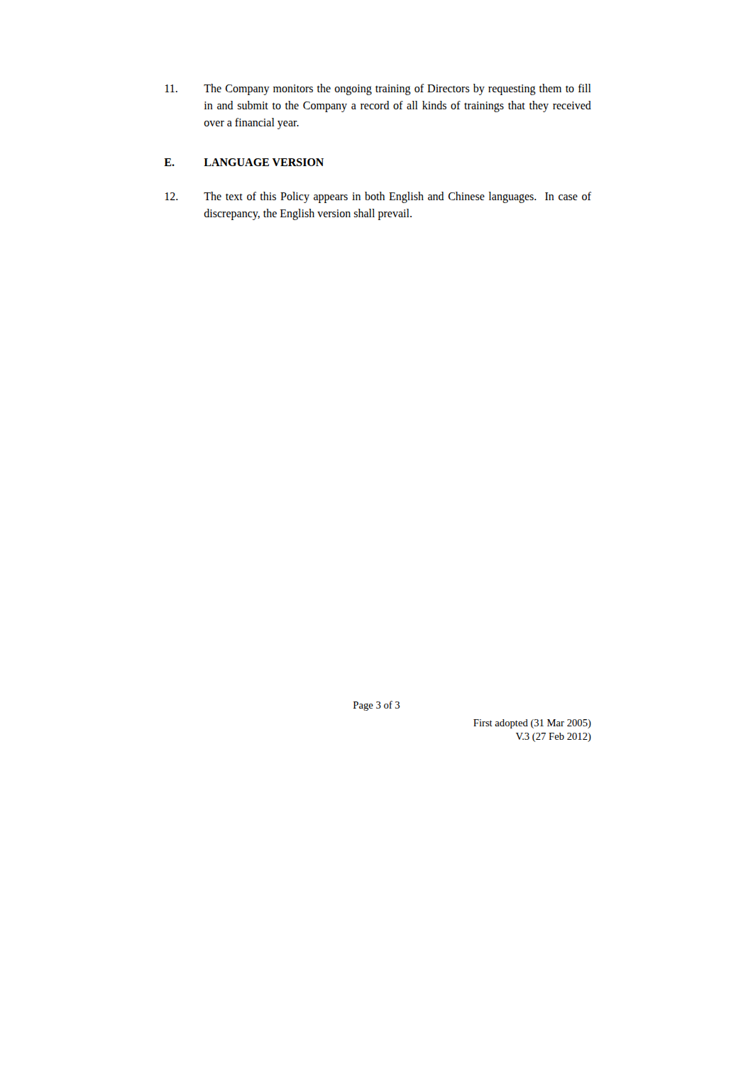11.
The Company monitors the ongoing training of Directors by requesting them to fill in and submit to the Company a record of all kinds of trainings that they received over a financial year.
E.
LANGUAGE VERSION
12.
The text of this Policy appears in both English and Chinese languages. In case of discrepancy, the English version shall prevail.
Page 3 of 3
First adopted (31 Mar 2005)
V.3 (27 Feb 2012)